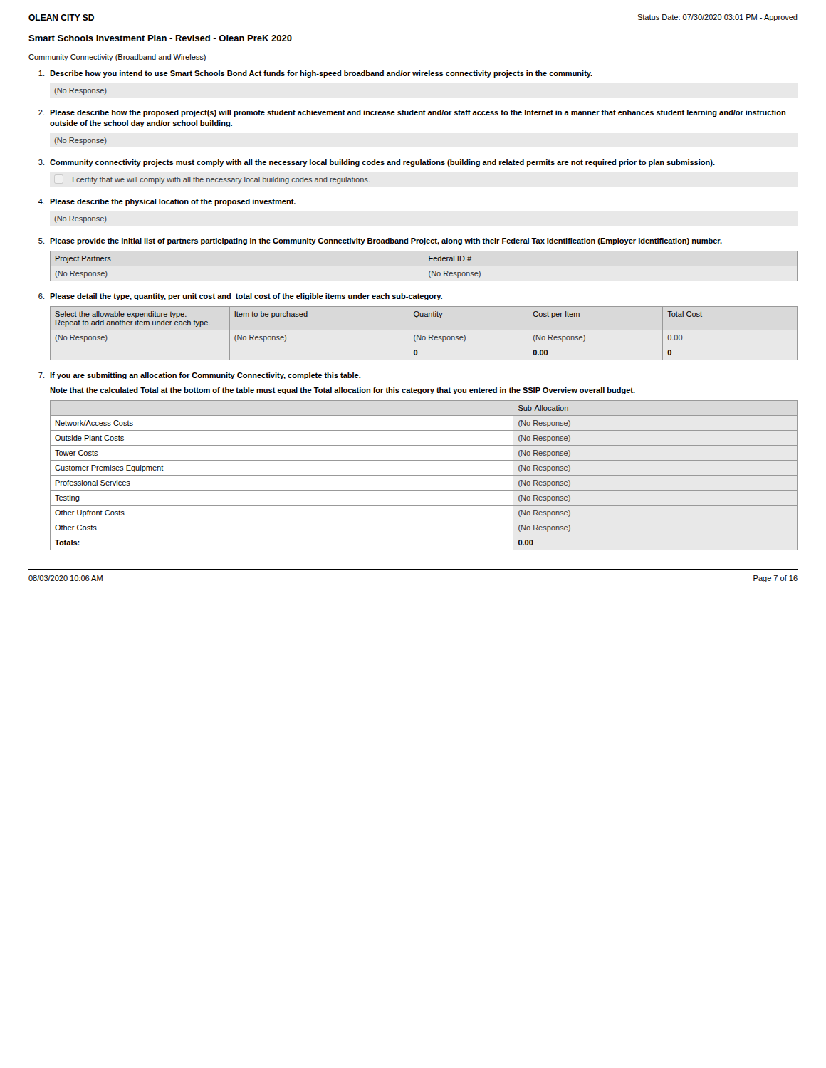OLEAN CITY SD
Status Date: 07/30/2020 03:01 PM - Approved
Smart Schools Investment Plan - Revised - Olean PreK 2020
Community Connectivity (Broadband and Wireless)
Describe how you intend to use Smart Schools Bond Act funds for high-speed broadband and/or wireless connectivity projects in the community.
(No Response)
Please describe how the proposed project(s) will promote student achievement and increase student and/or staff access to the Internet in a manner that enhances student learning and/or instruction outside of the school day and/or school building.
(No Response)
Community connectivity projects must comply with all the necessary local building codes and regulations (building and related permits are not required prior to plan submission).
I certify that we will comply with all the necessary local building codes and regulations.
Please describe the physical location of the proposed investment.
(No Response)
Please provide the initial list of partners participating in the Community Connectivity Broadband Project, along with their Federal Tax Identification (Employer Identification) number.
| Project Partners | Federal ID # |
| --- | --- |
| (No Response) | (No Response) |
Please detail the type, quantity, per unit cost and total cost of the eligible items under each sub-category.
| Select the allowable expenditure type. Repeat to add another item under each type. | Item to be purchased | Quantity | Cost per Item | Total Cost |
| --- | --- | --- | --- | --- |
| (No Response) | (No Response) | (No Response) | (No Response) | 0.00 |
| | | 0 | 0.00 | 0 |
If you are submitting an allocation for Community Connectivity, complete this table. Note that the calculated Total at the bottom of the table must equal the Total allocation for this category that you entered in the SSIP Overview overall budget.
| | Sub-Allocation |
| --- | --- |
| Network/Access Costs | (No Response) |
| Outside Plant Costs | (No Response) |
| Tower Costs | (No Response) |
| Customer Premises Equipment | (No Response) |
| Professional Services | (No Response) |
| Testing | (No Response) |
| Other Upfront Costs | (No Response) |
| Other Costs | (No Response) |
| Totals: | 0.00 |
08/03/2020 10:06 AM
Page 7 of 16